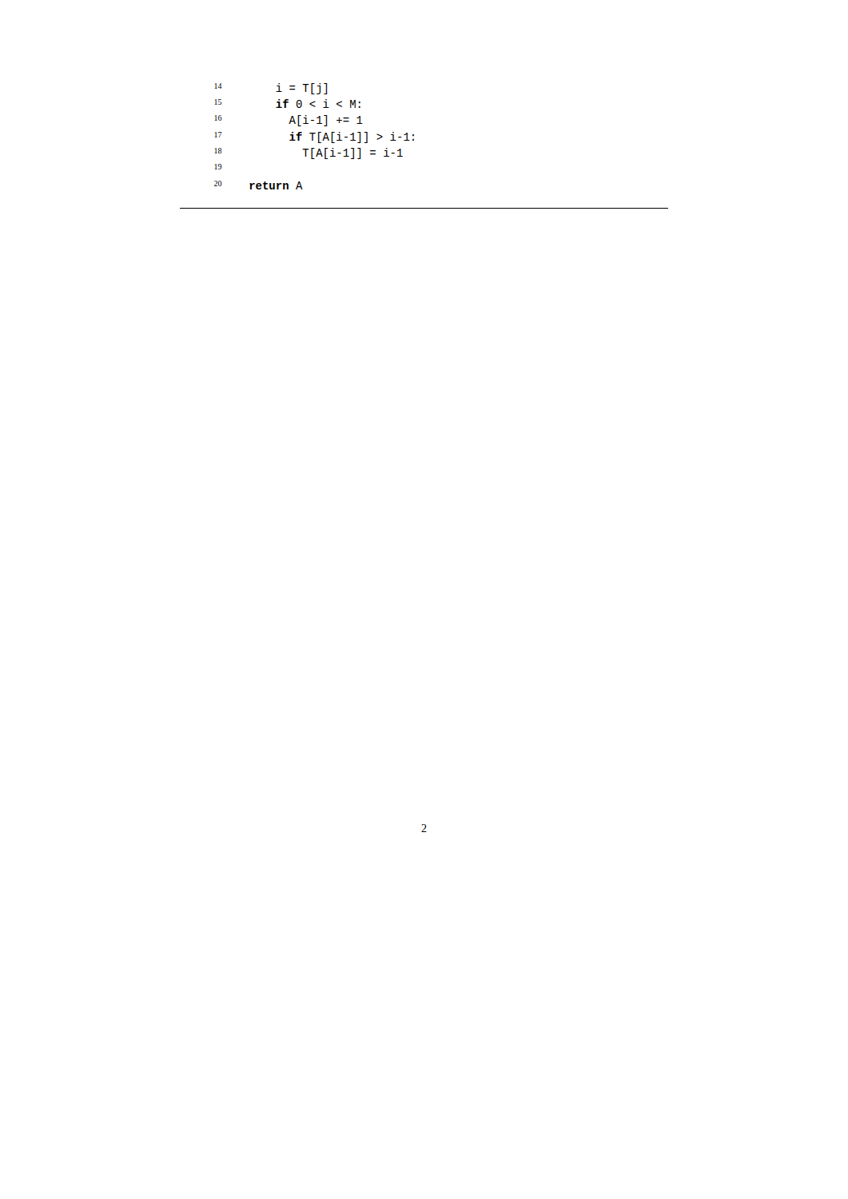| 14 | i = T[j] |
| 15 | if 0 < i < M: |
| 16 | A[i-1] += 1 |
| 17 | if T[A[i-1]] > i-1: |
| 18 | T[A[i-1]] = i-1 |
| 19 | |
| 20 | return A |
2